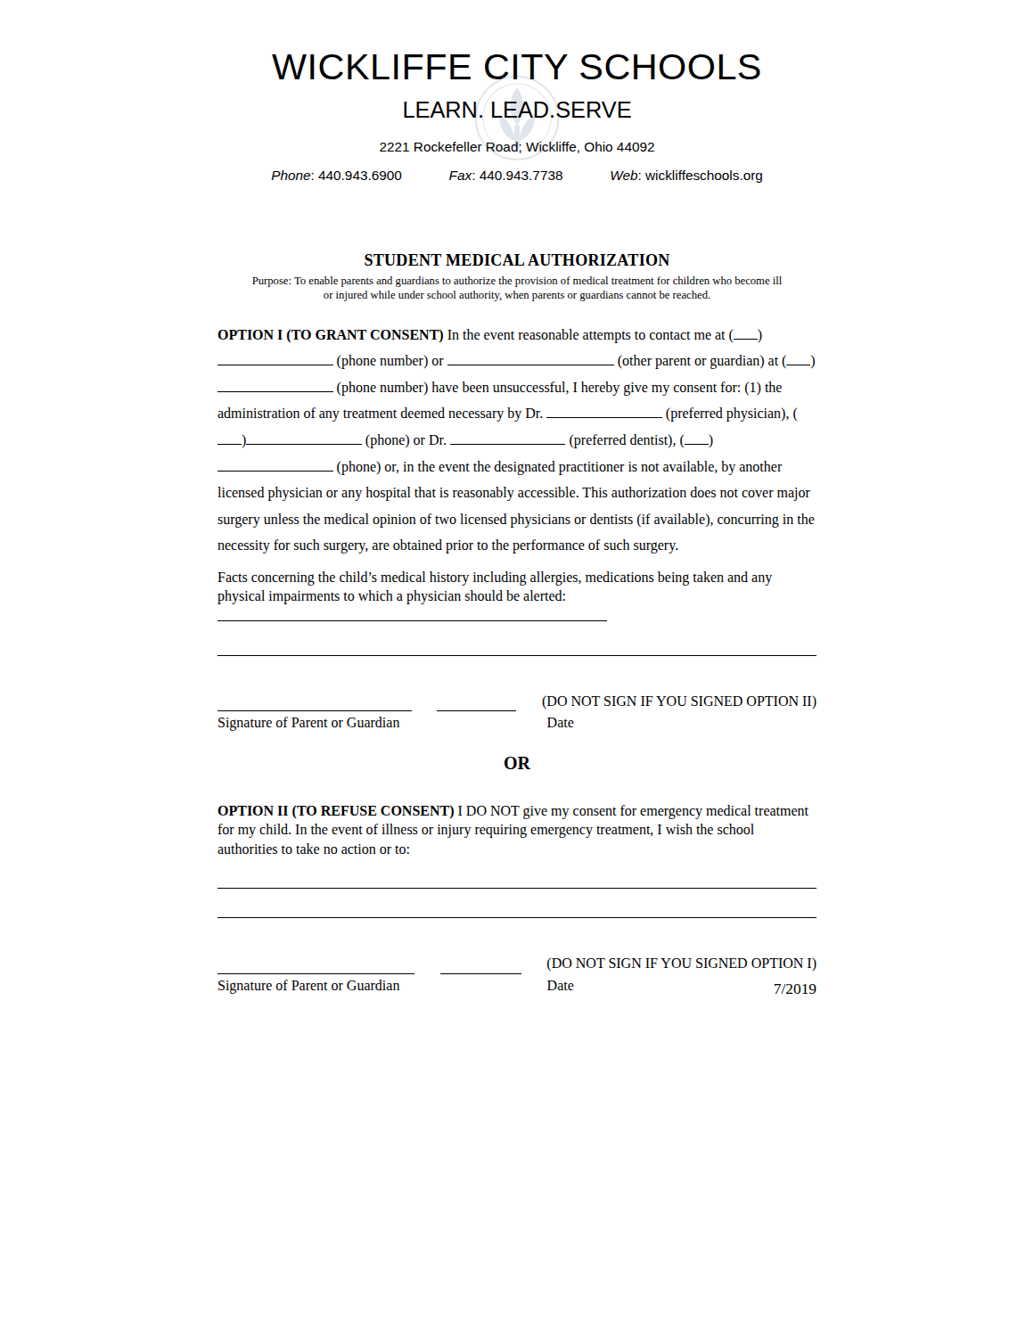WICKLIFFE CITY SCHOOLS
LEARN. LEAD.SERVE
2221 Rockefeller Road; Wickliffe, Ohio 44092
Phone: 440.943.6900 Fax: 440.943.7738 Web: wickliffeschools.org
STUDENT MEDICAL AUTHORIZATION
Purpose: To enable parents and guardians to authorize the provision of medical treatment for children who become ill
or injured while under school authority, when parents or guardians cannot be reached.
OPTION I (TO GRANT CONSENT) In the event reasonable attempts to contact me at ( ) (phone number) or (other parent or guardian) at ( ) (phone number) have been unsuccessful, I hereby give my consent for: (1) the administration of any treatment deemed necessary by Dr. (preferred physician), ( ) (phone) or Dr. (preferred dentist), ( ) (phone) or, in the event the designated practitioner is not available, by another licensed physician or any hospital that is reasonably accessible. This authorization does not cover major surgery unless the medical opinion of two licensed physicians or dentists (if available), concurring in the necessity for such surgery, are obtained prior to the performance of such surgery.
Facts concerning the child’s medical history including allergies, medications being taken and any physical impairments to which a physician should be alerted:
(DO NOT SIGN IF YOU SIGNED OPTION II)
Signature of Parent or Guardian
Date
OR
OPTION II (TO REFUSE CONSENT) I DO NOT give my consent for emergency medical treatment for my child. In the event of illness or injury requiring emergency treatment, I wish the school authorities to take no action or to:
(DO NOT SIGN IF YOU SIGNED OPTION I)
Signature of Parent or Guardian
Date
7/2019